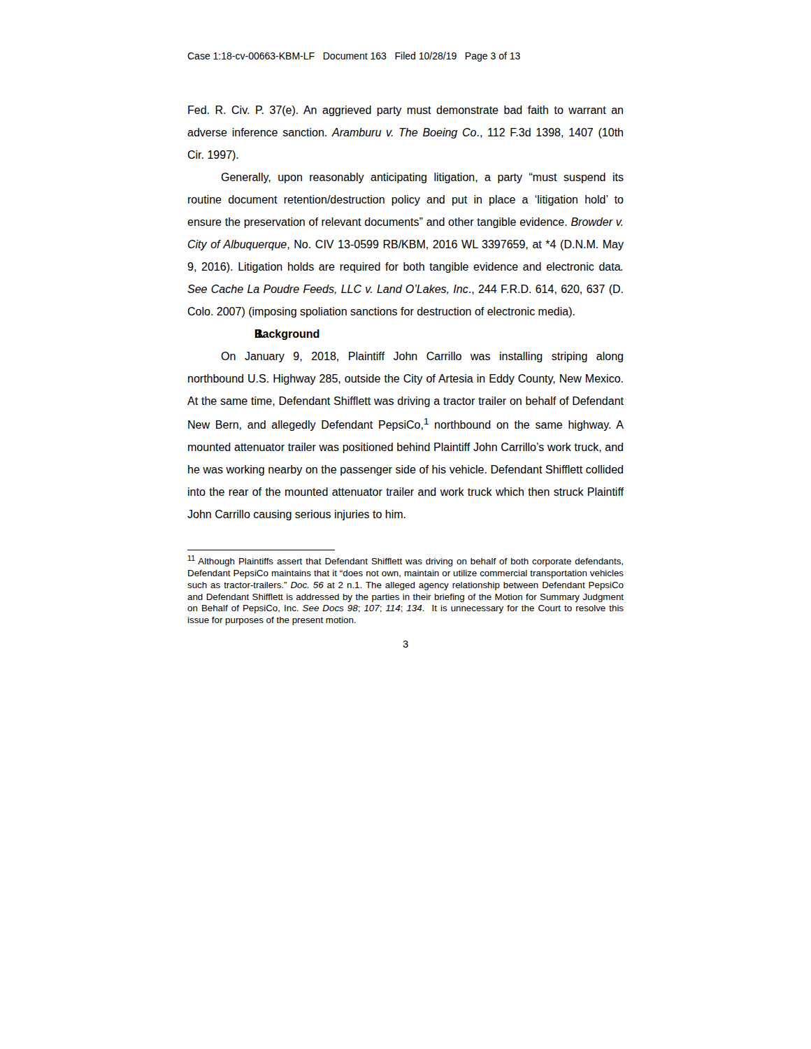Case 1:18-cv-00663-KBM-LF Document 163 Filed 10/28/19 Page 3 of 13
Fed. R. Civ. P. 37(e). An aggrieved party must demonstrate bad faith to warrant an adverse inference sanction. Aramburu v. The Boeing Co., 112 F.3d 1398, 1407 (10th Cir. 1997).
Generally, upon reasonably anticipating litigation, a party “must suspend its routine document retention/destruction policy and put in place a ‘litigation hold’ to ensure the preservation of relevant documents” and other tangible evidence. Browder v. City of Albuquerque, No. CIV 13-0599 RB/KBM, 2016 WL 3397659, at *4 (D.N.M. May 9, 2016). Litigation holds are required for both tangible evidence and electronic data. See Cache La Poudre Feeds, LLC v. Land O’Lakes, Inc., 244 F.R.D. 614, 620, 637 (D. Colo. 2007) (imposing spoliation sanctions for destruction of electronic media).
II. Background
On January 9, 2018, Plaintiff John Carrillo was installing striping along northbound U.S. Highway 285, outside the City of Artesia in Eddy County, New Mexico. At the same time, Defendant Shifflett was driving a tractor trailer on behalf of Defendant New Bern, and allegedly Defendant PepsiCo,1 northbound on the same highway. A mounted attenuator trailer was positioned behind Plaintiff John Carrillo’s work truck, and he was working nearby on the passenger side of his vehicle. Defendant Shifflett collided into the rear of the mounted attenuator trailer and work truck which then struck Plaintiff John Carrillo causing serious injuries to him.
11 Although Plaintiffs assert that Defendant Shifflett was driving on behalf of both corporate defendants, Defendant PepsiCo maintains that it “does not own, maintain or utilize commercial transportation vehicles such as tractor-trailers.” Doc. 56 at 2 n.1. The alleged agency relationship between Defendant PepsiCo and Defendant Shifflett is addressed by the parties in their briefing of the Motion for Summary Judgment on Behalf of PepsiCo, Inc. See Docs 98; 107; 114; 134. It is unnecessary for the Court to resolve this issue for purposes of the present motion.
3